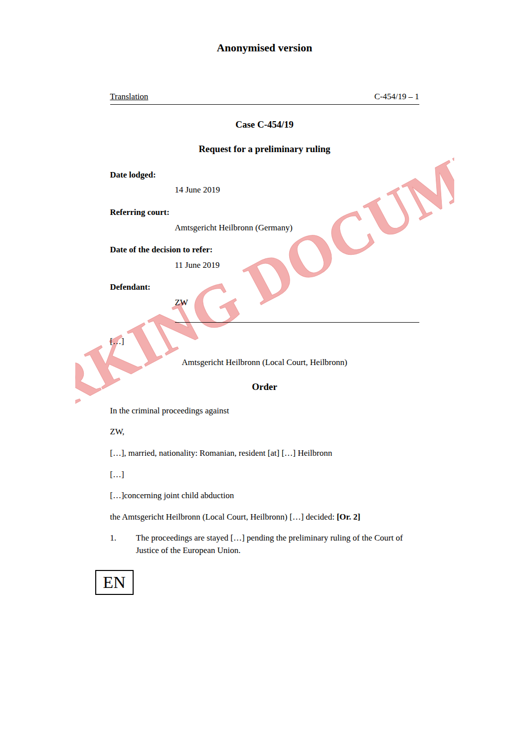WORKING DOCUMENT
Anonymised version
Translation C-454/19 – 1
Case C-454/19
Request for a preliminary ruling
Date lodged:
14 June 2019
Referring court:
Amtsgericht Heilbronn (Germany)
Date of the decision to refer:
11 June 2019
Defendant:
ZW
[…]
Amtsgericht Heilbronn (Local Court, Heilbronn)
Order
In the criminal proceedings against
ZW,
[…], married, nationality: Romanian, resident [at] […] Heilbronn
[…]
[…]concerning joint child abduction
the Amtsgericht Heilbronn (Local Court, Heilbronn) […] decided: [Or. 2]
1. The proceedings are stayed […] pending the preliminary ruling of the Court of Justice of the European Union.
EN